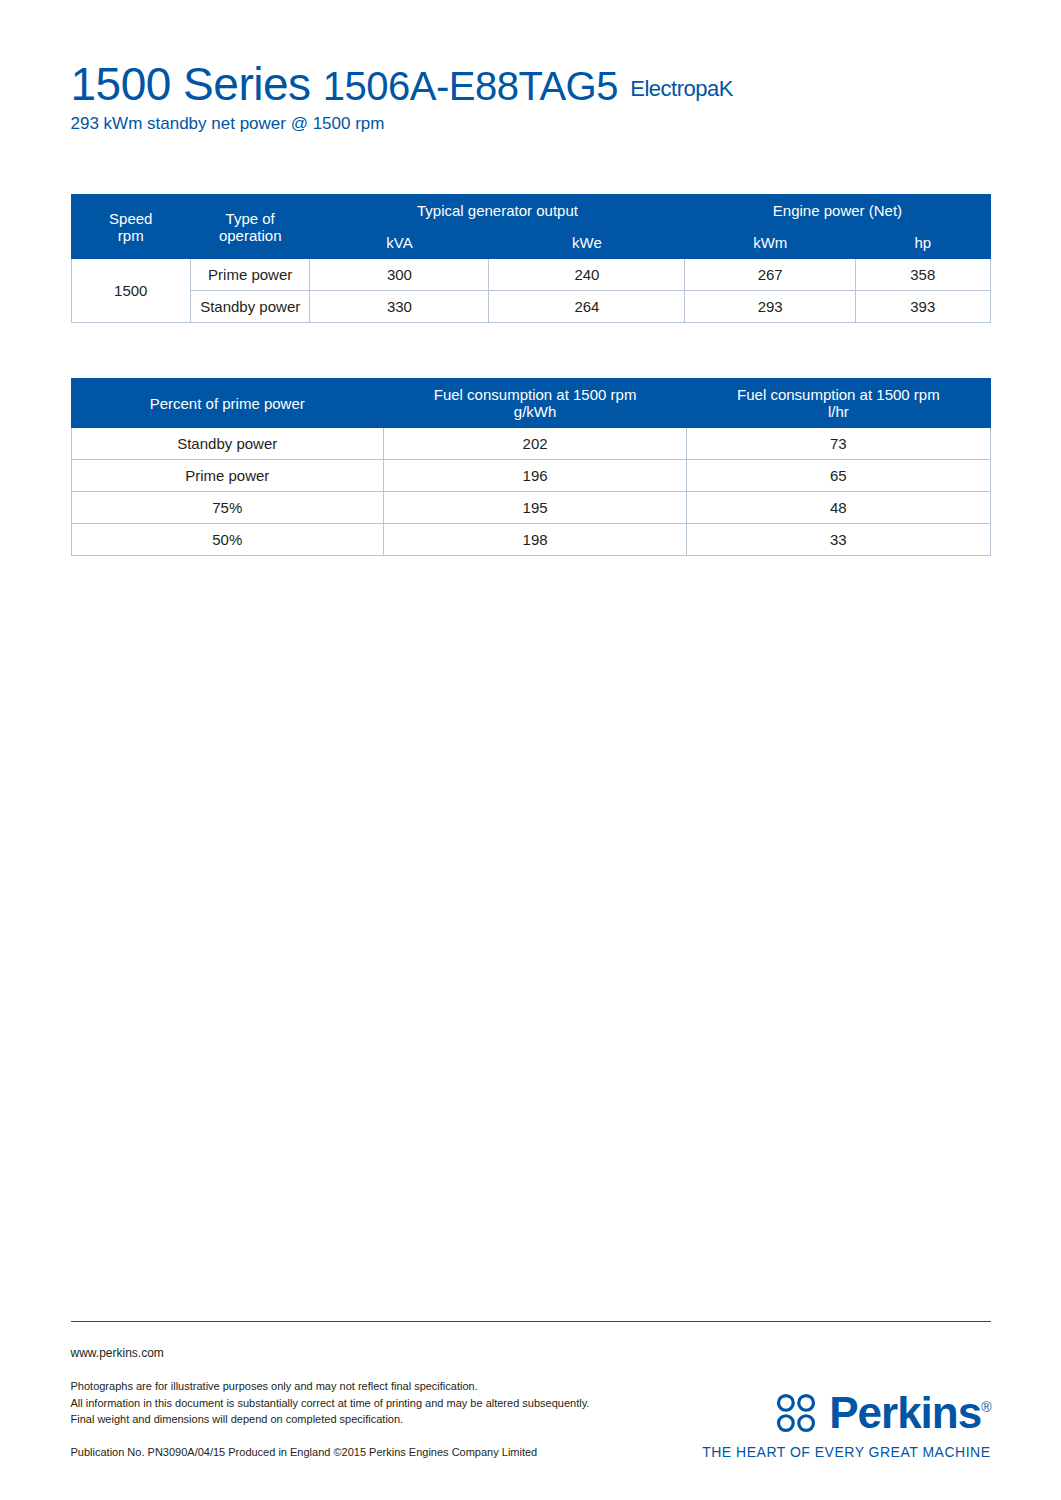1500 Series 1506A-E88TAG5 ElectropaK
293 kWm standby net power @ 1500 rpm
| Speed rpm | Type of operation | Typical generator output | Engine power (Net) |
| --- | --- | --- | --- |
| kVA | kWe | kWm | hp |
| 1500 | Prime power | 300 | 240 | 267 | 358 |
| Standby power | 330 | 264 | 293 | 393 |
| Percent of prime power | Fuel consumption at 1500 rpm g/kWh | Fuel consumption at 1500 rpm l/hr |
| --- | --- | --- |
| Standby power | 202 | 73 |
| Prime power | 196 | 65 |
| 75% | 195 | 48 |
| 50% | 198 | 33 |
www.perkins.com
Photographs are for illustrative purposes only and may not reflect final specification.
All information in this document is substantially correct at time of printing and may be altered subsequently.
Final weight and dimensions will depend on completed specification.
Publication No. PN3090A/04/15 Produced in England ©2015 Perkins Engines Company Limited
Perkins®
THE HEART OF EVERY GREAT MACHINE